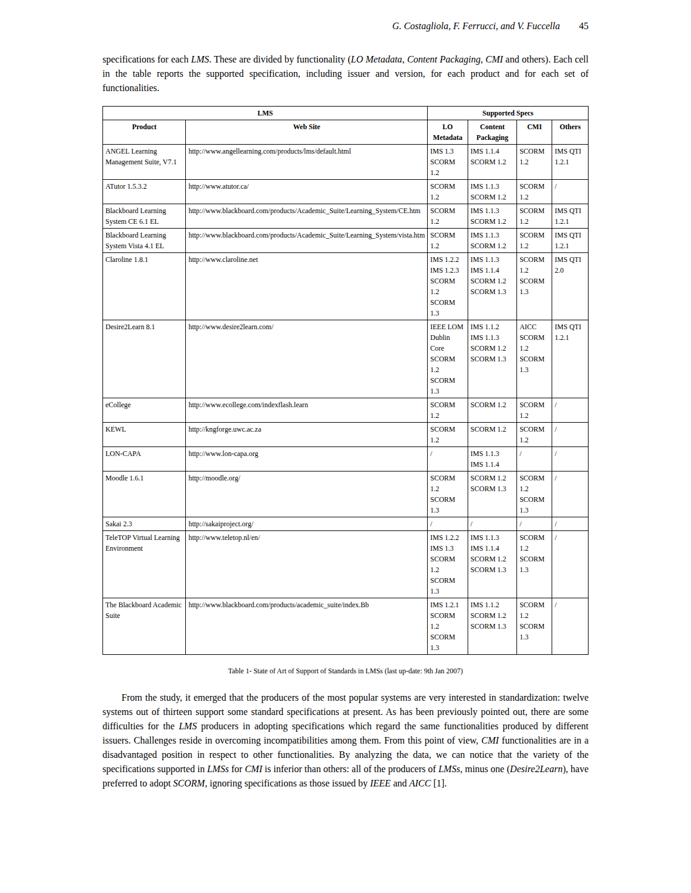G. Costagliola, F. Ferrucci, and V. Fuccella 45
specifications for each LMS. These are divided by functionality (LO Metadata, Content Packaging, CMI and others). Each cell in the table reports the supported specification, including issuer and version, for each product and for each set of functionalities.
Table 1- State of Art of Support of Standards in LMSs (last up-date: 9th Jan 2007)
| LMS | Supported Specs |
| --- | --- |
| Product | Web Site | LO Metadata | Content Packaging | CMI | Others |
| ANGEL Learning Management Suite, V7.1 | http://www.angellearning.com/products/lms/default.html | IMS 1.3 SCORM 1.2 | IMS 1.1.4 SCORM 1.2 | SCORM 1.2 | IMS QTI 1.2.1 |
| ATutor 1.5.3.2 | http://www.atutor.ca/ | SCORM 1.2 | IMS 1.1.3 SCORM 1.2 | SCORM 1.2 | / |
| Blackboard Learning System CE 6.1 EL | http://www.blackboard.com/products/Academic_Suite/Learning_System/CE.htm | SCORM 1.2 | IMS 1.1.3 SCORM 1.2 | SCORM 1.2 | IMS QTI 1.2.1 |
| Blackboard Learning System Vista 4.1 EL | http://www.blackboard.com/products/Academic_Suite/Learning_System/vista.htm | SCORM 1.2 | IMS 1.1.3 SCORM 1.2 | SCORM 1.2 | IMS QTI 1.2.1 |
| Claroline 1.8.1 | http://www.claroline.net | IMS 1.2.2 IMS 1.2.3 SCORM 1.2 SCORM 1.3 | IMS 1.1.3 IMS 1.1.4 SCORM 1.2 SCORM 1.3 | SCORM 1.2 SCORM 1.3 | IMS QTI 2.0 |
| Desire2Learn 8.1 | http://www.desire2learn.com/ | IEEE LOM Dublin Core SCORM 1.2 SCORM 1.3 | IMS 1.1.2 IMS 1.1.3 SCORM 1.2 SCORM 1.3 | AICC SCORM 1.2 SCORM 1.3 | IMS QTI 1.2.1 |
| eCollege | http://www.ecollege.com/indexflash.learn | SCORM 1.2 | SCORM 1.2 | SCORM 1.2 | / |
| KEWL | http://kngforge.uwc.ac.za | SCORM 1.2 | SCORM 1.2 | SCORM 1.2 | / |
| LON-CAPA | http://www.lon-capa.org | / | IMS 1.1.3 IMS 1.1.4 | / | / |
| Moodle 1.6.1 | http://moodle.org/ | SCORM 1.2 SCORM 1.3 | SCORM 1.2 SCORM 1.3 | SCORM 1.2 SCORM 1.3 | / |
| Sakai 2.3 | http://sakaiproject.org/ | / | / | / | / |
| TeleTOP Virtual Learning Environment | http://www.teletop.nl/en/ | IMS 1.2.2 IMS 1.3 SCORM 1.2 SCORM 1.3 | IMS 1.1.3 IMS 1.1.4 SCORM 1.2 SCORM 1.3 | SCORM 1.2 SCORM 1.3 | / |
| The Blackboard Academic Suite | http://www.blackboard.com/products/academic_suite/index.Bb | IMS 1.2.1 SCORM 1.2 SCORM 1.3 | IMS 1.1.2 SCORM 1.2 SCORM 1.3 | SCORM 1.2 SCORM 1.3 | / |
From the study, it emerged that the producers of the most popular systems are very interested in standardization: twelve systems out of thirteen support some standard specifications at present. As has been previously pointed out, there are some difficulties for the LMS producers in adopting specifications which regard the same functionalities produced by different issuers. Challenges reside in overcoming incompatibilities among them. From this point of view, CMI functionalities are in a disadvantaged position in respect to other functionalities. By analyzing the data, we can notice that the variety of the specifications supported in LMSs for CMI is inferior than others: all of the producers of LMSs, minus one (Desire2Learn), have preferred to adopt SCORM, ignoring specifications as those issued by IEEE and AICC [1].